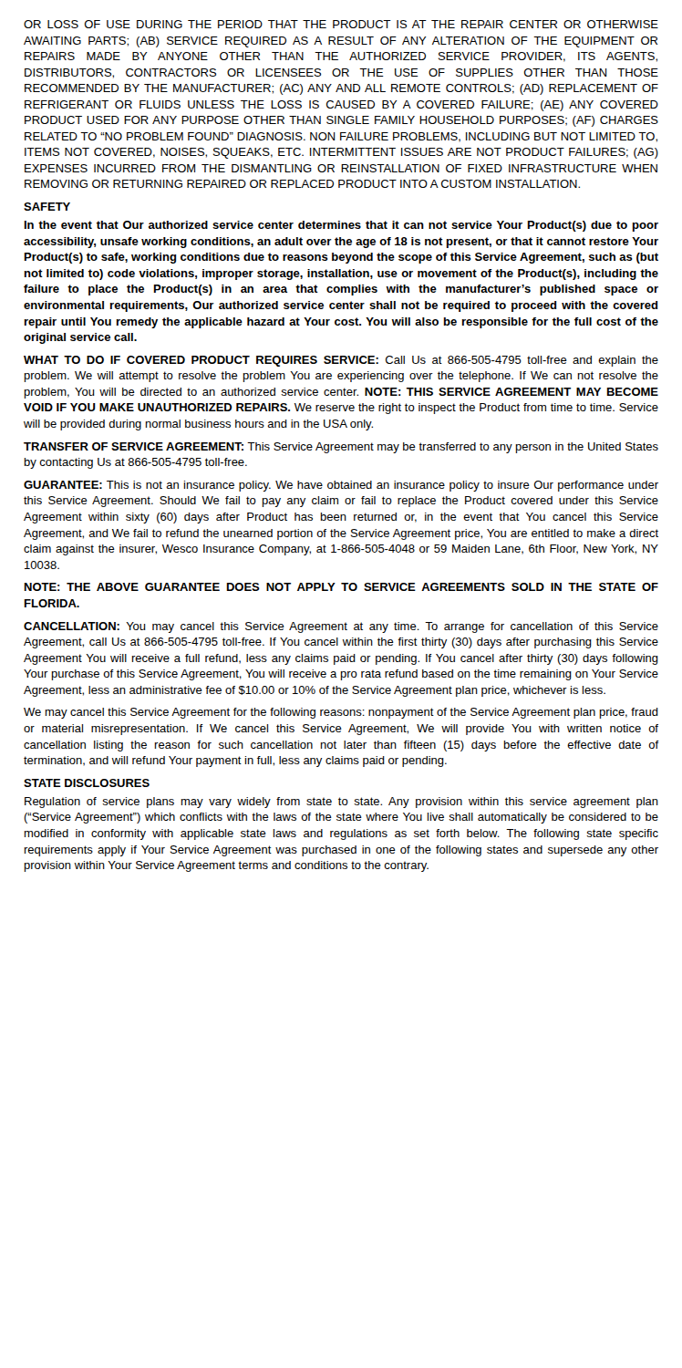OR LOSS OF USE DURING THE PERIOD THAT THE PRODUCT IS AT THE REPAIR CENTER OR OTHERWISE AWAITING PARTS; (AB) SERVICE REQUIRED AS A RESULT OF ANY ALTERATION OF THE EQUIPMENT OR REPAIRS MADE BY ANYONE OTHER THAN THE AUTHORIZED SERVICE PROVIDER, ITS AGENTS, DISTRIBUTORS, CONTRACTORS OR LICENSEES OR THE USE OF SUPPLIES OTHER THAN THOSE RECOMMENDED BY THE MANUFACTURER; (AC) ANY AND ALL REMOTE CONTROLS; (AD) REPLACEMENT OF REFRIGERANT OR FLUIDS UNLESS THE LOSS IS CAUSED BY A COVERED FAILURE; (AE) ANY COVERED PRODUCT USED FOR ANY PURPOSE OTHER THAN SINGLE FAMILY HOUSEHOLD PURPOSES; (AF) CHARGES RELATED TO “NO PROBLEM FOUND” DIAGNOSIS. NON FAILURE PROBLEMS, INCLUDING BUT NOT LIMITED TO, ITEMS NOT COVERED, NOISES, SQUEAKS, ETC. INTERMITTENT ISSUES ARE NOT PRODUCT FAILURES; (AG) EXPENSES INCURRED FROM THE DISMANTLING OR REINSTALLATION OF FIXED INFRASTRUCTURE WHEN REMOVING OR RETURNING REPAIRED OR REPLACED PRODUCT INTO A CUSTOM INSTALLATION.
SAFETY
In the event that Our authorized service center determines that it can not service Your Product(s) due to poor accessibility, unsafe working conditions, an adult over the age of 18 is not present, or that it cannot restore Your Product(s) to safe, working conditions due to reasons beyond the scope of this Service Agreement, such as (but not limited to) code violations, improper storage, installation, use or movement of the Product(s), including the failure to place the Product(s) in an area that complies with the manufacturer’s published space or environmental requirements, Our authorized service center shall not be required to proceed with the covered repair until You remedy the applicable hazard at Your cost. You will also be responsible for the full cost of the original service call.
WHAT TO DO IF COVERED PRODUCT REQUIRES SERVICE: Call Us at 866-505-4795 toll-free and explain the problem. We will attempt to resolve the problem You are experiencing over the telephone. If We can not resolve the problem, You will be directed to an authorized service center. NOTE: THIS SERVICE AGREEMENT MAY BECOME VOID IF YOU MAKE UNAUTHORIZED REPAIRS. We reserve the right to inspect the Product from time to time. Service will be provided during normal business hours and in the USA only.
TRANSFER OF SERVICE AGREEMENT: This Service Agreement may be transferred to any person in the United States by contacting Us at 866-505-4795 toll-free.
GUARANTEE: This is not an insurance policy. We have obtained an insurance policy to insure Our performance under this Service Agreement. Should We fail to pay any claim or fail to replace the Product covered under this Service Agreement within sixty (60) days after Product has been returned or, in the event that You cancel this Service Agreement, and We fail to refund the unearned portion of the Service Agreement price, You are entitled to make a direct claim against the insurer, Wesco Insurance Company, at 1-866-505-4048 or 59 Maiden Lane, 6th Floor, New York, NY 10038.
NOTE: THE ABOVE GUARANTEE DOES NOT APPLY TO SERVICE AGREEMENTS SOLD IN THE STATE OF FLORIDA.
CANCELLATION: You may cancel this Service Agreement at any time. To arrange for cancellation of this Service Agreement, call Us at 866-505-4795 toll-free. If You cancel within the first thirty (30) days after purchasing this Service Agreement You will receive a full refund, less any claims paid or pending. If You cancel after thirty (30) days following Your purchase of this Service Agreement, You will receive a pro rata refund based on the time remaining on Your Service Agreement, less an administrative fee of $10.00 or 10% of the Service Agreement plan price, whichever is less.
We may cancel this Service Agreement for the following reasons: nonpayment of the Service Agreement plan price, fraud or material misrepresentation. If We cancel this Service Agreement, We will provide You with written notice of cancellation listing the reason for such cancellation not later than fifteen (15) days before the effective date of termination, and will refund Your payment in full, less any claims paid or pending.
STATE DISCLOSURES
Regulation of service plans may vary widely from state to state. Any provision within this service agreement plan (“Service Agreement”) which conflicts with the laws of the state where You live shall automatically be considered to be modified in conformity with applicable state laws and regulations as set forth below. The following state specific requirements apply if Your Service Agreement was purchased in one of the following states and supersede any other provision within Your Service Agreement terms and conditions to the contrary.